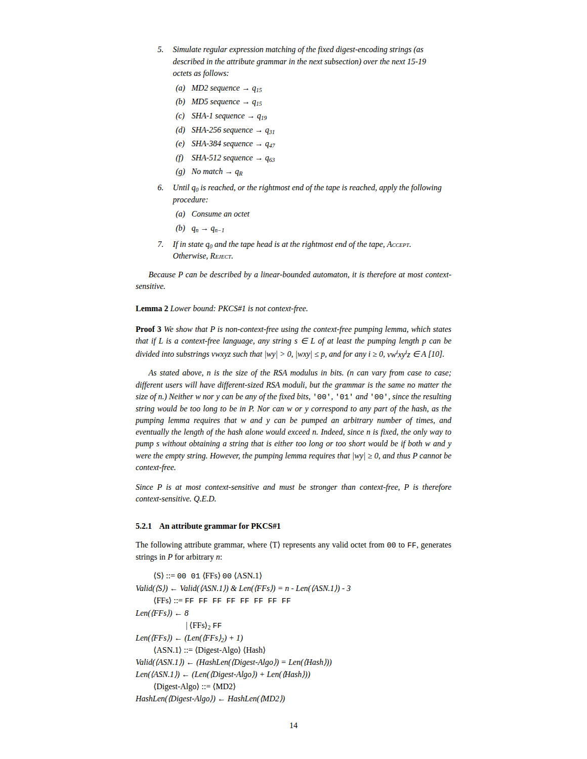5. Simulate regular expression matching of the fixed digest-encoding strings (as described in the attribute grammar in the next subsection) over the next 15-19 octets as follows:
(a) MD2 sequence → q15
(b) MD5 sequence → q15
(c) SHA-1 sequence → q19
(d) SHA-256 sequence → q31
(e) SHA-384 sequence → q47
(f) SHA-512 sequence → q63
(g) No match → qR
6. Until q0 is reached, or the rightmost end of the tape is reached, apply the following procedure:
(a) Consume an octet
(b) qn → qn−1
7. If in state q0 and the tape head is at the rightmost end of the tape, Accept. Otherwise, Reject.
Because P can be described by a linear-bounded automaton, it is therefore at most context-sensitive.
Lemma 2 Lower bound: PKCS#1 is not context-free.
Proof 3 We show that P is non-context-free using the context-free pumping lemma, which states that if L is a context-free language, any string s ∈ L of at least the pumping length p can be divided into substrings vwxyz such that |wy| > 0, |wxy| ≤ p, and for any i ≥ 0, vwixyiz ∈ A [10].
As stated above, n is the size of the RSA modulus in bits. (n can vary from case to case; different users will have different-sized RSA moduli, but the grammar is the same no matter the size of n.) Neither w nor y can be any of the fixed bits, '00', '01' and '00', since the resulting string would be too long to be in P. Nor can w or y correspond to any part of the hash, as the pumping lemma requires that w and y can be pumped an arbitrary number of times, and eventually the length of the hash alone would exceed n. Indeed, since n is fixed, the only way to pump s without obtaining a string that is either too long or too short would be if both w and y were the empty string. However, the pumping lemma requires that |wy| ≥ 0, and thus P cannot be context-free.
Since P is at most context-sensitive and must be stronger than context-free, P is therefore context-sensitive. Q.E.D.
5.2.1 An attribute grammar for PKCS#1
The following attribute grammar, where ⟨T⟩ represents any valid octet from 00 to FF, generates strings in P for arbitrary n:
⟨S⟩ ::= 00 01 ⟨FFs⟩ 00 ⟨ASN.1⟩
Valid(⟨S⟩) ← Valid(⟨ASN.1⟩) & Len(⟨FFs⟩) = n - Len(⟨ASN.1⟩) - 3
⟨FFs⟩ ::= FF FF FF FF FF FF FF FF
Len(⟨FFs⟩) ← 8
| ⟨FFs⟩2 FF
Len(⟨FFs⟩) ← (Len(⟨FFs⟩2) + 1)
⟨ASN.1⟩ ::= ⟨Digest-Algo⟩ ⟨Hash⟩
Valid(⟨ASN.1⟩) ← (HashLen(⟨Digest-Algo⟩) = Len(⟨Hash⟩))
Len(⟨ASN.1⟩) ← (Len(⟨Digest-Algo⟩) + Len(⟨Hash⟩))
⟨Digest-Algo⟩ ::= ⟨MD2⟩
HashLen(⟨Digest-Algo⟩) ← HashLen(⟨MD2⟩)
14